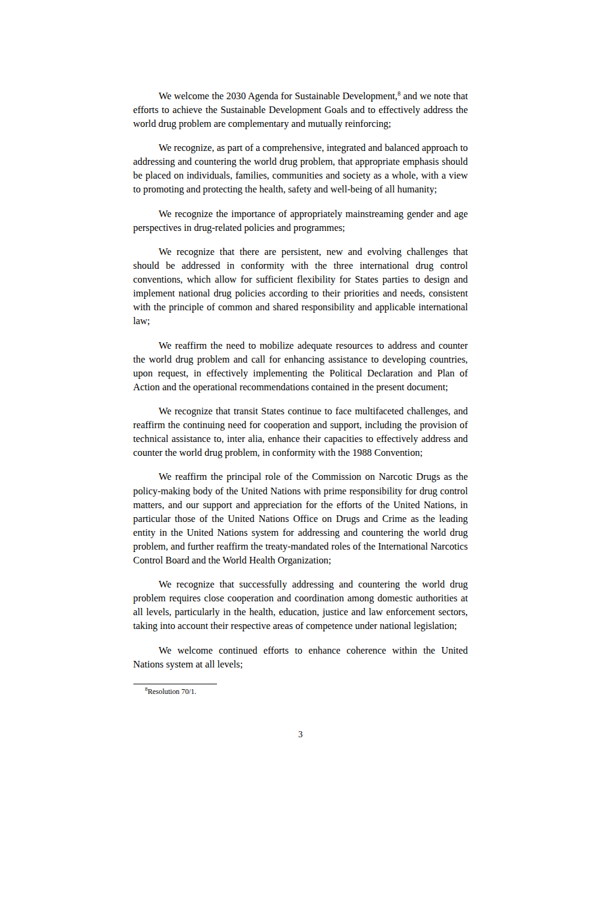We welcome the 2030 Agenda for Sustainable Development,8 and we note that efforts to achieve the Sustainable Development Goals and to effectively address the world drug problem are complementary and mutually reinforcing;
We recognize, as part of a comprehensive, integrated and balanced approach to addressing and countering the world drug problem, that appropriate emphasis should be placed on individuals, families, communities and society as a whole, with a view to promoting and protecting the health, safety and well-being of all humanity;
We recognize the importance of appropriately mainstreaming gender and age perspectives in drug-related policies and programmes;
We recognize that there are persistent, new and evolving challenges that should be addressed in conformity with the three international drug control conventions, which allow for sufficient flexibility for States parties to design and implement national drug policies according to their priorities and needs, consistent with the principle of common and shared responsibility and applicable international law;
We reaffirm the need to mobilize adequate resources to address and counter the world drug problem and call for enhancing assistance to developing countries, upon request, in effectively implementing the Political Declaration and Plan of Action and the operational recommendations contained in the present document;
We recognize that transit States continue to face multifaceted challenges, and reaffirm the continuing need for cooperation and support, including the provision of technical assistance to, inter alia, enhance their capacities to effectively address and counter the world drug problem, in conformity with the 1988 Convention;
We reaffirm the principal role of the Commission on Narcotic Drugs as the policy-making body of the United Nations with prime responsibility for drug control matters, and our support and appreciation for the efforts of the United Nations, in particular those of the United Nations Office on Drugs and Crime as the leading entity in the United Nations system for addressing and countering the world drug problem, and further reaffirm the treaty-mandated roles of the International Narcotics Control Board and the World Health Organization;
We recognize that successfully addressing and countering the world drug problem requires close cooperation and coordination among domestic authorities at all levels, particularly in the health, education, justice and law enforcement sectors, taking into account their respective areas of competence under national legislation;
We welcome continued efforts to enhance coherence within the United Nations system at all levels;
8Resolution 70/1.
3